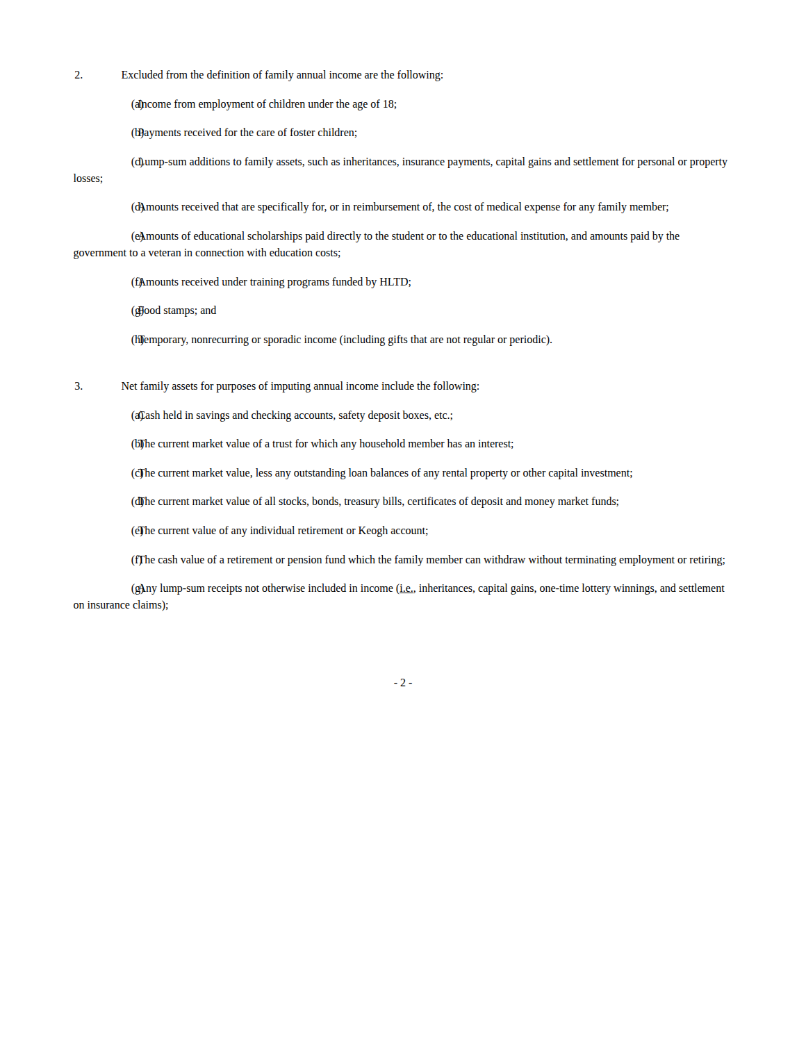2.
Excluded from the definition of family annual income are the following:
(a) Income from employment of children under the age of 18;
(b) Payments received for the care of foster children;
(c) Lump-sum additions to family assets, such as inheritances, insurance payments, capital gains and settlement for personal or property losses;
(d) Amounts received that are specifically for, or in reimbursement of, the cost of medical expense for any family member;
(e) Amounts of educational scholarships paid directly to the student or to the educational institution, and amounts paid by the government to a veteran in connection with education costs;
(f) Amounts received under training programs funded by HLTD;
(g) Food stamps; and
(h) Temporary, nonrecurring or sporadic income (including gifts that are not regular or periodic).
3.
Net family assets for purposes of imputing annual income include the following:
(a) Cash held in savings and checking accounts, safety deposit boxes, etc.;
(b) The current market value of a trust for which any household member has an interest;
(c) The current market value, less any outstanding loan balances of any rental property or other capital investment;
(d) The current market value of all stocks, bonds, treasury bills, certificates of deposit and money market funds;
(e) The current value of any individual retirement or Keogh account;
(f) The cash value of a retirement or pension fund which the family member can withdraw without terminating employment or retiring;
(g) Any lump-sum receipts not otherwise included in income (i.e., inheritances, capital gains, one-time lottery winnings, and settlement on insurance claims);
- 2 -